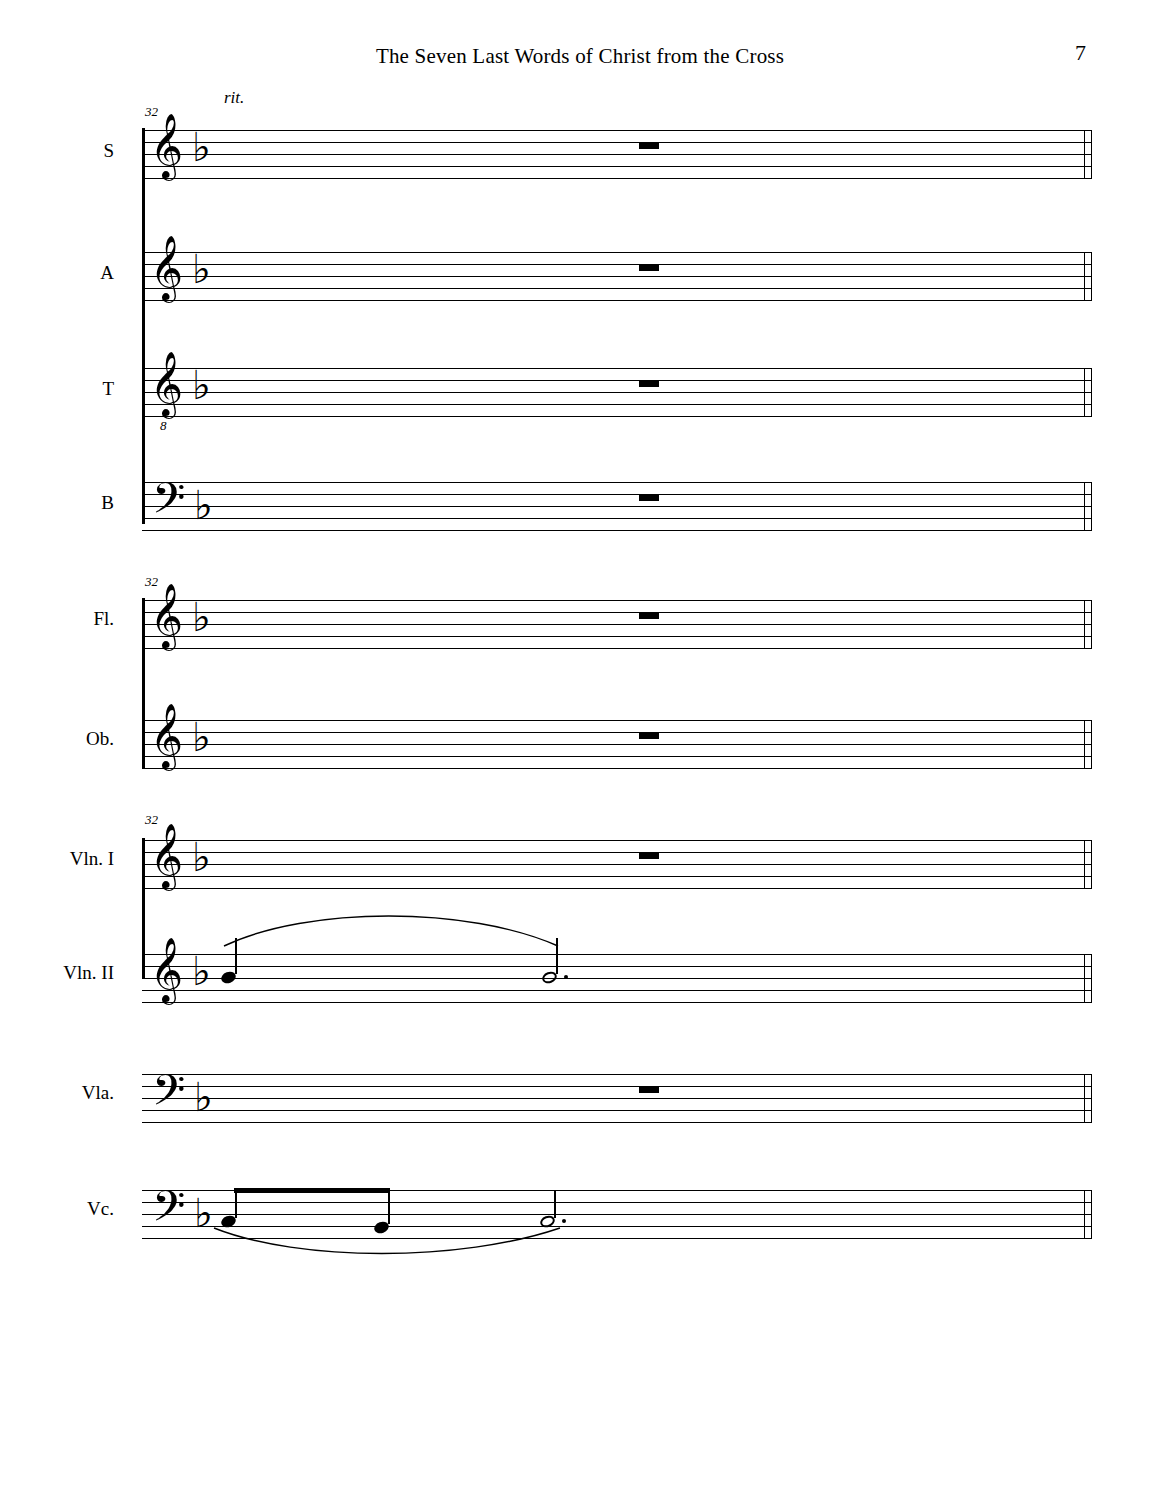The Seven Last Words of Christ from the Cross
7
rit.
32
S
𝄞
♭
A
𝄞
♭
T
𝄞
8
♭
B
𝄢
♭
32
Fl.
𝄞
♭
Ob.
𝄞
♭
32
Vln. I
𝄞
♭
Vln. II
𝄞
♭
Vla.
𝄢
♭
Vc.
𝄢
♭